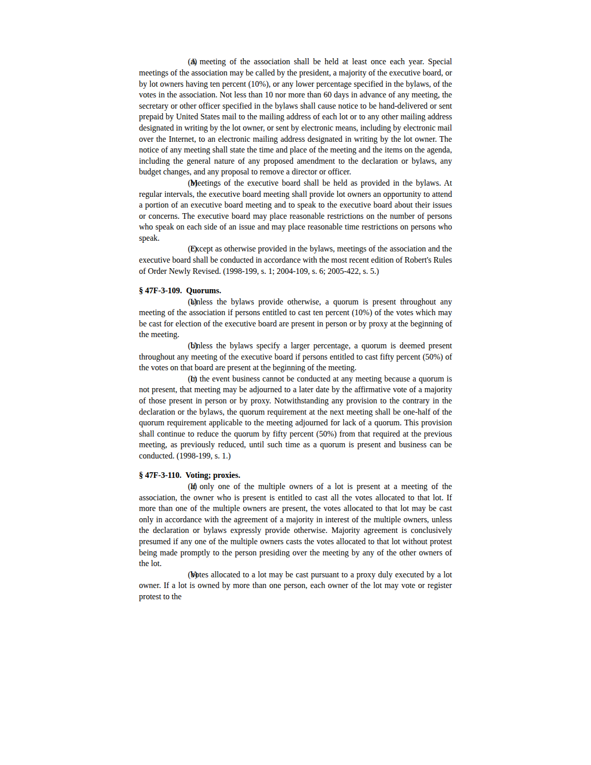(a) A meeting of the association shall be held at least once each year. Special meetings of the association may be called by the president, a majority of the executive board, or by lot owners having ten percent (10%), or any lower percentage specified in the bylaws, of the votes in the association. Not less than 10 nor more than 60 days in advance of any meeting, the secretary or other officer specified in the bylaws shall cause notice to be hand-delivered or sent prepaid by United States mail to the mailing address of each lot or to any other mailing address designated in writing by the lot owner, or sent by electronic means, including by electronic mail over the Internet, to an electronic mailing address designated in writing by the lot owner. The notice of any meeting shall state the time and place of the meeting and the items on the agenda, including the general nature of any proposed amendment to the declaration or bylaws, any budget changes, and any proposal to remove a director or officer.
(b) Meetings of the executive board shall be held as provided in the bylaws. At regular intervals, the executive board meeting shall provide lot owners an opportunity to attend a portion of an executive board meeting and to speak to the executive board about their issues or concerns. The executive board may place reasonable restrictions on the number of persons who speak on each side of an issue and may place reasonable time restrictions on persons who speak.
(c) Except as otherwise provided in the bylaws, meetings of the association and the executive board shall be conducted in accordance with the most recent edition of Robert's Rules of Order Newly Revised. (1998-199, s. 1; 2004-109, s. 6; 2005-422, s. 5.)
§ 47F-3-109. Quorums.
(a) Unless the bylaws provide otherwise, a quorum is present throughout any meeting of the association if persons entitled to cast ten percent (10%) of the votes which may be cast for election of the executive board are present in person or by proxy at the beginning of the meeting.
(b) Unless the bylaws specify a larger percentage, a quorum is deemed present throughout any meeting of the executive board if persons entitled to cast fifty percent (50%) of the votes on that board are present at the beginning of the meeting.
(c) In the event business cannot be conducted at any meeting because a quorum is not present, that meeting may be adjourned to a later date by the affirmative vote of a majority of those present in person or by proxy. Notwithstanding any provision to the contrary in the declaration or the bylaws, the quorum requirement at the next meeting shall be one-half of the quorum requirement applicable to the meeting adjourned for lack of a quorum. This provision shall continue to reduce the quorum by fifty percent (50%) from that required at the previous meeting, as previously reduced, until such time as a quorum is present and business can be conducted. (1998-199, s. 1.)
§ 47F-3-110. Voting; proxies.
(a) If only one of the multiple owners of a lot is present at a meeting of the association, the owner who is present is entitled to cast all the votes allocated to that lot. If more than one of the multiple owners are present, the votes allocated to that lot may be cast only in accordance with the agreement of a majority in interest of the multiple owners, unless the declaration or bylaws expressly provide otherwise. Majority agreement is conclusively presumed if any one of the multiple owners casts the votes allocated to that lot without protest being made promptly to the person presiding over the meeting by any of the other owners of the lot.
(b) Votes allocated to a lot may be cast pursuant to a proxy duly executed by a lot owner. If a lot is owned by more than one person, each owner of the lot may vote or register protest to the